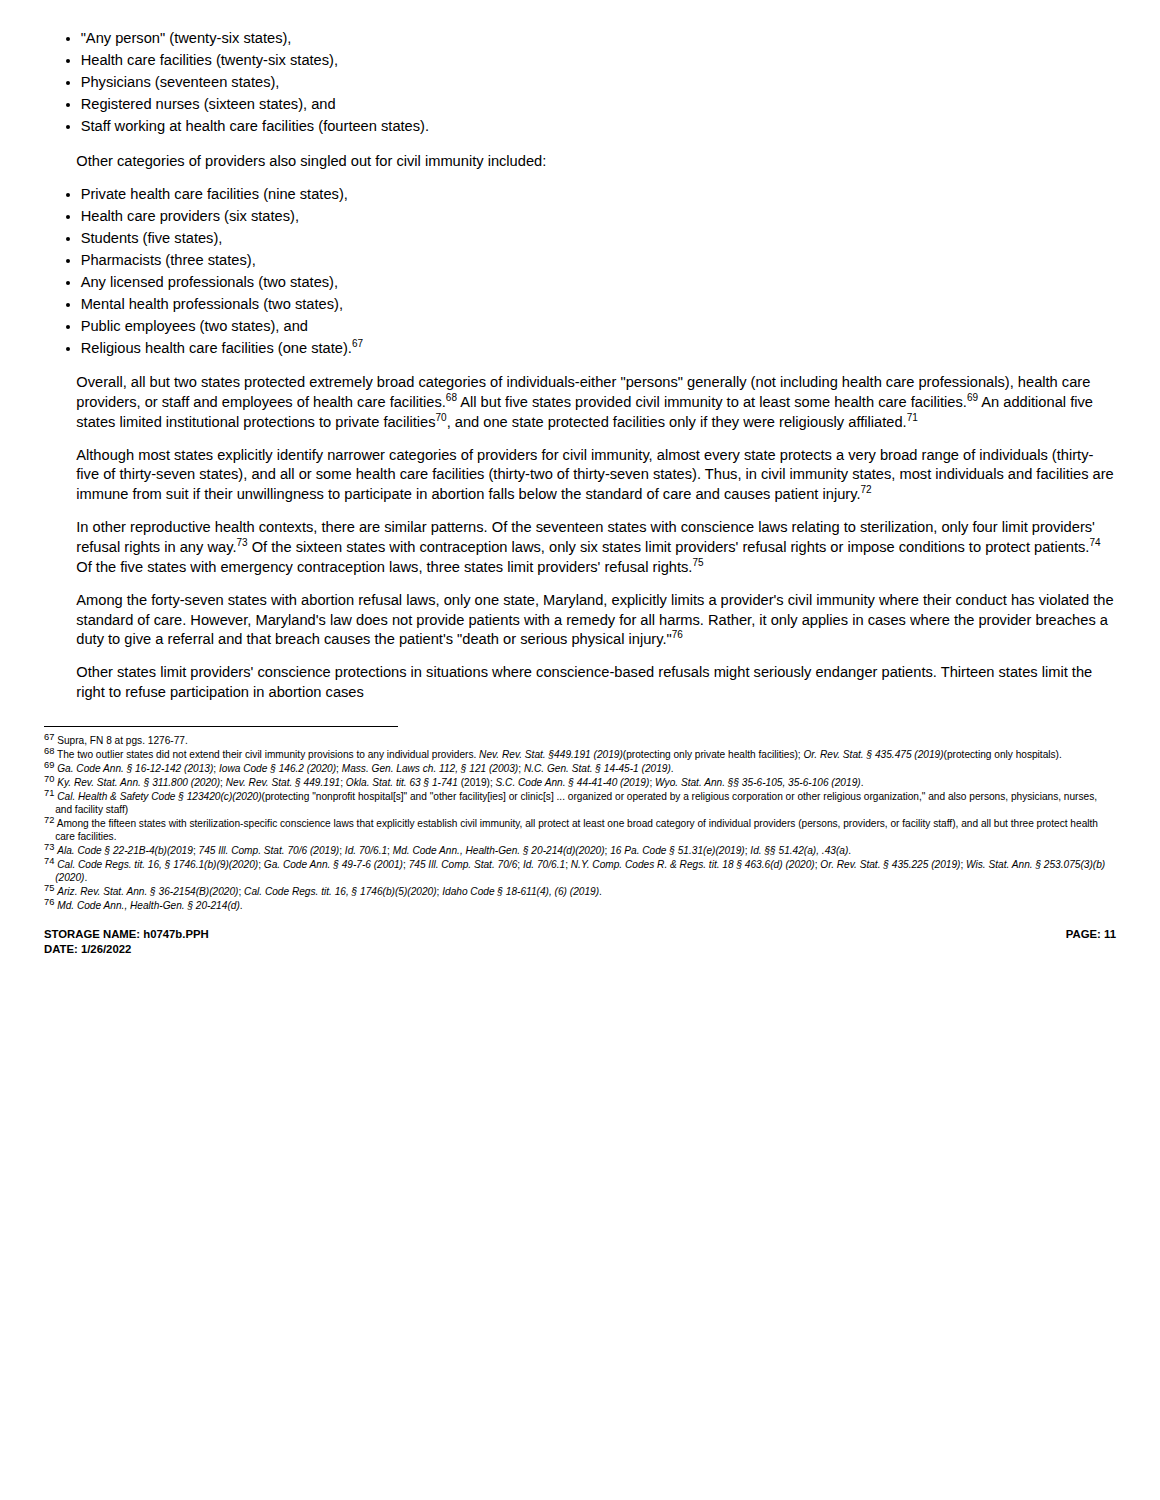"Any person" (twenty-six states),
Health care facilities (twenty-six states),
Physicians (seventeen states),
Registered nurses (sixteen states), and
Staff working at health care facilities (fourteen states).
Other categories of providers also singled out for civil immunity included:
Private health care facilities (nine states),
Health care providers (six states),
Students (five states),
Pharmacists (three states),
Any licensed professionals (two states),
Mental health professionals (two states),
Public employees (two states), and
Religious health care facilities (one state).67
Overall, all but two states protected extremely broad categories of individuals-either "persons" generally (not including health care professionals), health care providers, or staff and employees of health care facilities.68 All but five states provided civil immunity to at least some health care facilities.69 An additional five states limited institutional protections to private facilities70, and one state protected facilities only if they were religiously affiliated.71
Although most states explicitly identify narrower categories of providers for civil immunity, almost every state protects a very broad range of individuals (thirty-five of thirty-seven states), and all or some health care facilities (thirty-two of thirty-seven states). Thus, in civil immunity states, most individuals and facilities are immune from suit if their unwillingness to participate in abortion falls below the standard of care and causes patient injury.72
In other reproductive health contexts, there are similar patterns. Of the seventeen states with conscience laws relating to sterilization, only four limit providers' refusal rights in any way.73 Of the sixteen states with contraception laws, only six states limit providers' refusal rights or impose conditions to protect patients.74 Of the five states with emergency contraception laws, three states limit providers' refusal rights.75
Among the forty-seven states with abortion refusal laws, only one state, Maryland, explicitly limits a provider's civil immunity where their conduct has violated the standard of care. However, Maryland's law does not provide patients with a remedy for all harms. Rather, it only applies in cases where the provider breaches a duty to give a referral and that breach causes the patient's "death or serious physical injury."76
Other states limit providers' conscience protections in situations where conscience-based refusals might seriously endanger patients. Thirteen states limit the right to refuse participation in abortion cases
67 Supra, FN 8 at pgs. 1276-77.
68 The two outlier states did not extend their civil immunity provisions to any individual providers. Nev. Rev. Stat. §449.191 (2019)(protecting only private health facilities); Or. Rev. Stat. § 435.475 (2019)(protecting only hospitals).
69 Ga. Code Ann. § 16-12-142 (2013); Iowa Code § 146.2 (2020); Mass. Gen. Laws ch. 112, § 121 (2003); N.C. Gen. Stat. § 14-45-1 (2019).
70 Ky. Rev. Stat. Ann. § 311.800 (2020); Nev. Rev. Stat. § 449.191; Okla. Stat. tit. 63 § 1-741 (2019); S.C. Code Ann. § 44-41-40 (2019); Wyo. Stat. Ann. §§ 35-6-105, 35-6-106 (2019).
71 Cal. Health & Safety Code § 123420(c)(2020)(protecting "nonprofit hospital[s]" and "other facility[ies] or clinic[s] ... organized or operated by a religious corporation or other religious organization," and also persons, physicians, nurses, and facility staff)
72 Among the fifteen states with sterilization-specific conscience laws that explicitly establish civil immunity, all protect at least one broad category of individual providers (persons, providers, or facility staff), and all but three protect health care facilities.
73 Ala. Code § 22-21B-4(b)(2019; 745 Ill. Comp. Stat. 70/6 (2019); Id. 70/6.1; Md. Code Ann., Health-Gen. § 20-214(d)(2020); 16 Pa. Code § 51.31(e)(2019); Id. §§ 51.42(a), .43(a).
74 Cal. Code Regs. tit. 16, § 1746.1(b)(9)(2020); Ga. Code Ann. § 49-7-6 (2001); 745 Ill. Comp. Stat. 70/6; Id. 70/6.1; N.Y. Comp. Codes R. & Regs. tit. 18 § 463.6(d) (2020); Or. Rev. Stat. § 435.225 (2019); Wis. Stat. Ann. § 253.075(3)(b)(2020).
75 Ariz. Rev. Stat. Ann. § 36-2154(B)(2020); Cal. Code Regs. tit. 16, § 1746(b)(5)(2020); Idaho Code § 18-611(4), (6) (2019).
76 Md. Code Ann., Health-Gen. § 20-214(d).
STORAGE NAME: h0747b.PPH
DATE: 1/26/2022
PAGE: 11